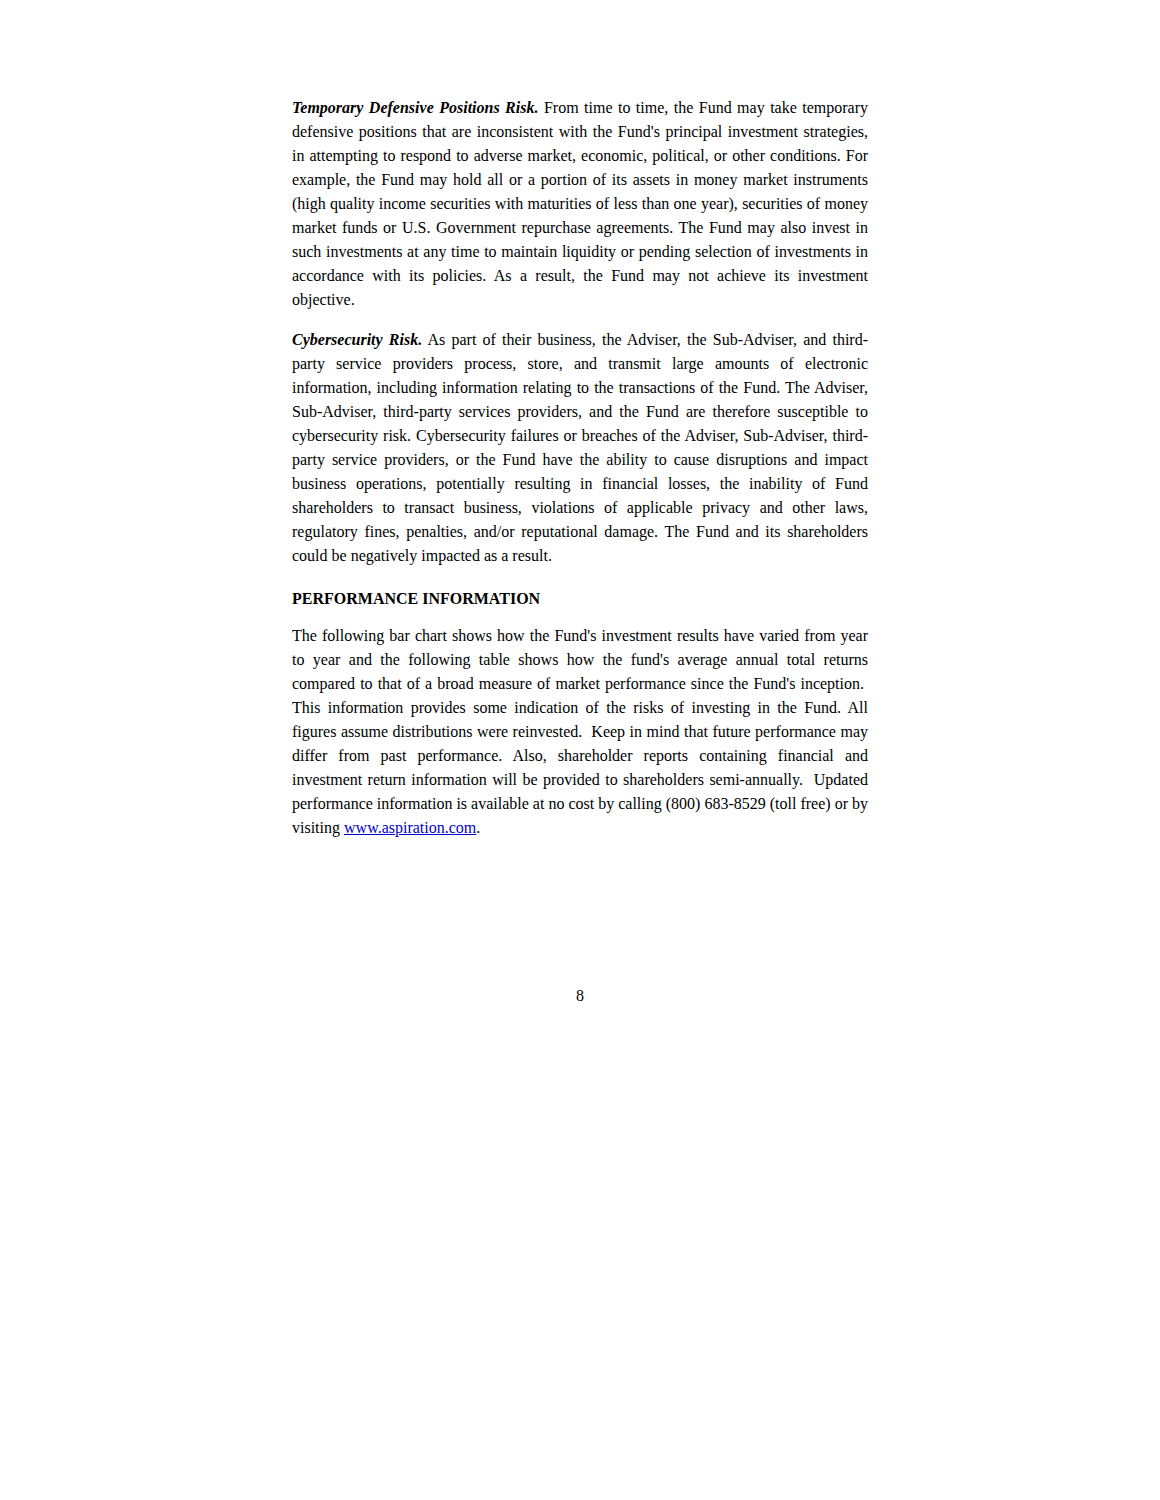Temporary Defensive Positions Risk. From time to time, the Fund may take temporary defensive positions that are inconsistent with the Fund's principal investment strategies, in attempting to respond to adverse market, economic, political, or other conditions. For example, the Fund may hold all or a portion of its assets in money market instruments (high quality income securities with maturities of less than one year), securities of money market funds or U.S. Government repurchase agreements. The Fund may also invest in such investments at any time to maintain liquidity or pending selection of investments in accordance with its policies. As a result, the Fund may not achieve its investment objective.
Cybersecurity Risk. As part of their business, the Adviser, the Sub-Adviser, and third-party service providers process, store, and transmit large amounts of electronic information, including information relating to the transactions of the Fund. The Adviser, Sub-Adviser, third-party services providers, and the Fund are therefore susceptible to cybersecurity risk. Cybersecurity failures or breaches of the Adviser, Sub-Adviser, third-party service providers, or the Fund have the ability to cause disruptions and impact business operations, potentially resulting in financial losses, the inability of Fund shareholders to transact business, violations of applicable privacy and other laws, regulatory fines, penalties, and/or reputational damage. The Fund and its shareholders could be negatively impacted as a result.
PERFORMANCE INFORMATION
The following bar chart shows how the Fund's investment results have varied from year to year and the following table shows how the fund's average annual total returns compared to that of a broad measure of market performance since the Fund's inception. This information provides some indication of the risks of investing in the Fund. All figures assume distributions were reinvested. Keep in mind that future performance may differ from past performance. Also, shareholder reports containing financial and investment return information will be provided to shareholders semi-annually. Updated performance information is available at no cost by calling (800) 683-8529 (toll free) or by visiting www.aspiration.com.
8